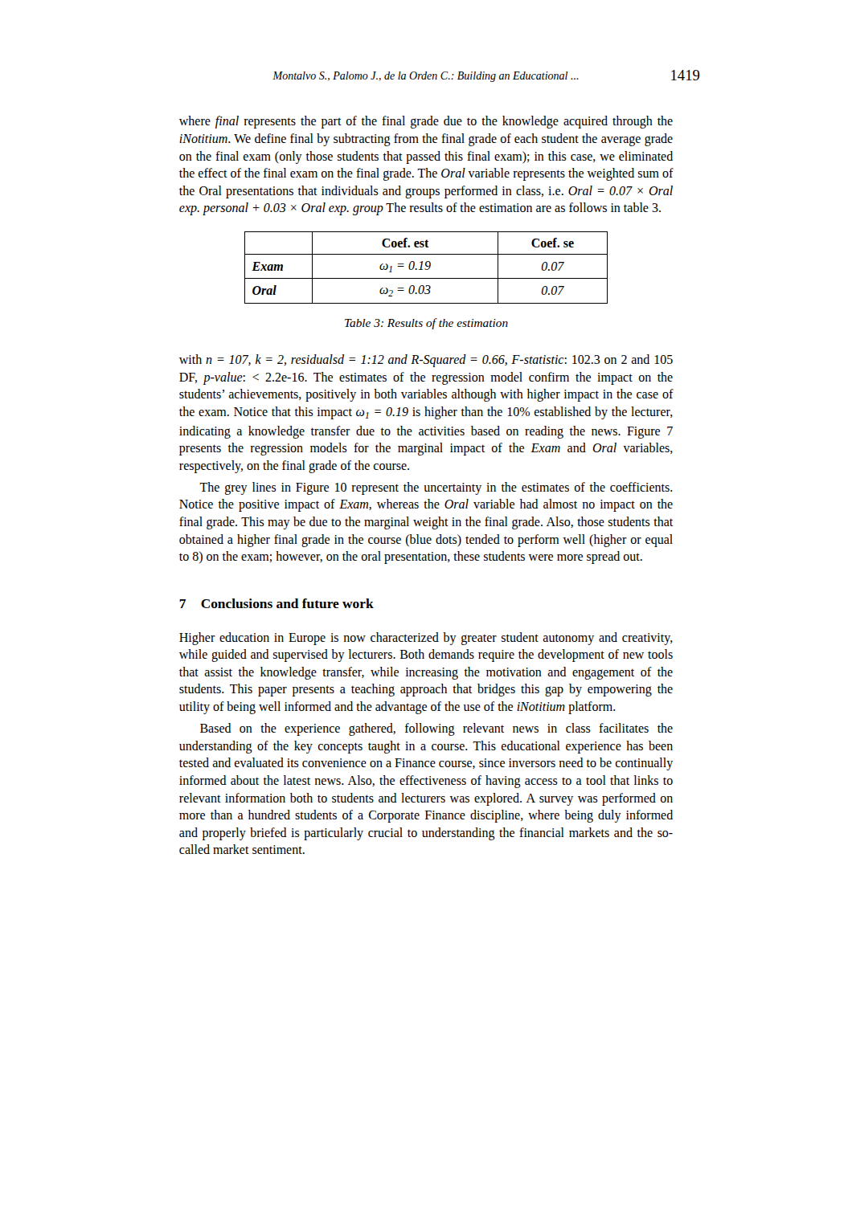Montalvo S., Palomo J., de la Orden C.: Building an Educational ... 1419
where final represents the part of the final grade due to the knowledge acquired through the iNotitium. We define final by subtracting from the final grade of each student the average grade on the final exam (only those students that passed this final exam); in this case, we eliminated the effect of the final exam on the final grade. The Oral variable represents the weighted sum of the Oral presentations that individuals and groups performed in class, i.e. Oral = 0.07 × Oral exp. personal + 0.03 × Oral exp. group The results of the estimation are as follows in table 3.
| | Coef. est | Coef. se |
| --- | --- | --- |
| Exam | ω 1 = 0.19 | 0.07 |
| Oral | ω 2 = 0.03 | 0.07 |
Table 3: Results of the estimation
with n = 107, k = 2, residualsd = 1:12 and R-Squared = 0.66, F-statistic: 102.3 on 2 and 105 DF, p-value: < 2.2e-16. The estimates of the regression model confirm the impact on the students’ achievements, positively in both variables although with higher impact in the case of the exam. Notice that this impact ω1 = 0.19 is higher than the 10% established by the lecturer, indicating a knowledge transfer due to the activities based on reading the news. Figure 7 presents the regression models for the marginal impact of the Exam and Oral variables, respectively, on the final grade of the course.
The grey lines in Figure 10 represent the uncertainty in the estimates of the coefficients. Notice the positive impact of Exam, whereas the Oral variable had almost no impact on the final grade. This may be due to the marginal weight in the final grade. Also, those students that obtained a higher final grade in the course (blue dots) tended to perform well (higher or equal to 8) on the exam; however, on the oral presentation, these students were more spread out.
7 Conclusions and future work
Higher education in Europe is now characterized by greater student autonomy and creativity, while guided and supervised by lecturers. Both demands require the development of new tools that assist the knowledge transfer, while increasing the motivation and engagement of the students. This paper presents a teaching approach that bridges this gap by empowering the utility of being well informed and the advantage of the use of the iNotitium platform.
Based on the experience gathered, following relevant news in class facilitates the understanding of the key concepts taught in a course. This educational experience has been tested and evaluated its convenience on a Finance course, since inversors need to be continually informed about the latest news. Also, the effectiveness of having access to a tool that links to relevant information both to students and lecturers was explored. A survey was performed on more than a hundred students of a Corporate Finance discipline, where being duly informed and properly briefed is particularly crucial to understanding the financial markets and the so-called market sentiment.